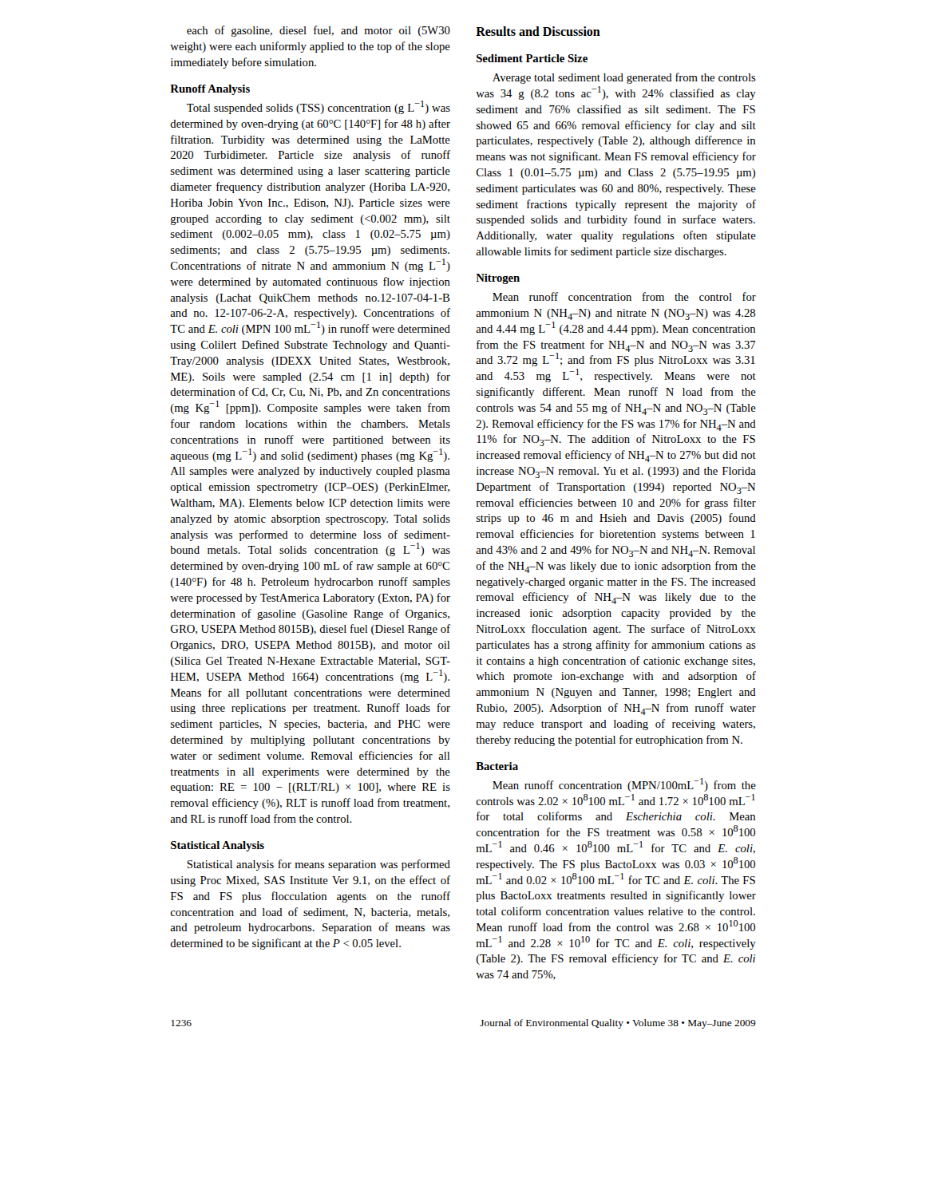each of gasoline, diesel fuel, and motor oil (5W30 weight) were each uniformly applied to the top of the slope immediately before simulation.
Runoff Analysis
Total suspended solids (TSS) concentration (g L−1) was determined by oven-drying (at 60°C [140°F] for 48 h) after filtration. Turbidity was determined using the LaMotte 2020 Turbidimeter. Particle size analysis of runoff sediment was determined using a laser scattering particle diameter frequency distribution analyzer (Horiba LA-920, Horiba Jobin Yvon Inc., Edison, NJ). Particle sizes were grouped according to clay sediment (<0.002 mm), silt sediment (0.002–0.05 mm), class 1 (0.02–5.75 µm) sediments; and class 2 (5.75–19.95 µm) sediments. Concentrations of nitrate N and ammonium N (mg L−1) were determined by automated continuous flow injection analysis (Lachat QuikChem methods no.12-107-04-1-B and no. 12-107-06-2-A, respectively). Concentrations of TC and E. coli (MPN 100 mL−1) in runoff were determined using Colilert Defined Substrate Technology and Quanti-Tray/2000 analysis (IDEXX United States, Westbrook, ME). Soils were sampled (2.54 cm [1 in] depth) for determination of Cd, Cr, Cu, Ni, Pb, and Zn concentrations (mg Kg−1 [ppm]). Composite samples were taken from four random locations within the chambers. Metals concentrations in runoff were partitioned between its aqueous (mg L−1) and solid (sediment) phases (mg Kg−1). All samples were analyzed by inductively coupled plasma optical emission spectrometry (ICP–OES) (PerkinElmer, Waltham, MA). Elements below ICP detection limits were analyzed by atomic absorption spectroscopy. Total solids analysis was performed to determine loss of sediment-bound metals. Total solids concentration (g L−1) was determined by oven-drying 100 mL of raw sample at 60°C (140°F) for 48 h. Petroleum hydrocarbon runoff samples were processed by TestAmerica Laboratory (Exton, PA) for determination of gasoline (Gasoline Range of Organics, GRO, USEPA Method 8015B), diesel fuel (Diesel Range of Organics, DRO, USEPA Method 8015B), and motor oil (Silica Gel Treated N-Hexane Extractable Material, SGT-HEM, USEPA Method 1664) concentrations (mg L−1). Means for all pollutant concentrations were determined using three replications per treatment. Runoff loads for sediment particles, N species, bacteria, and PHC were determined by multiplying pollutant concentrations by water or sediment volume. Removal efficiencies for all treatments in all experiments were determined by the equation: RE = 100 − [(RLT/RL) × 100], where RE is removal efficiency (%), RLT is runoff load from treatment, and RL is runoff load from the control.
Statistical Analysis
Statistical analysis for means separation was performed using Proc Mixed, SAS Institute Ver 9.1, on the effect of FS and FS plus flocculation agents on the runoff concentration and load of sediment, N, bacteria, metals, and petroleum hydrocarbons. Separation of means was determined to be significant at the P < 0.05 level.
Results and Discussion
Sediment Particle Size
Average total sediment load generated from the controls was 34 g (8.2 tons ac−1), with 24% classified as clay sediment and 76% classified as silt sediment. The FS showed 65 and 66% removal efficiency for clay and silt particulates, respectively (Table 2), although difference in means was not significant. Mean FS removal efficiency for Class 1 (0.01–5.75 µm) and Class 2 (5.75–19.95 µm) sediment particulates was 60 and 80%, respectively. These sediment fractions typically represent the majority of suspended solids and turbidity found in surface waters. Additionally, water quality regulations often stipulate allowable limits for sediment particle size discharges.
Nitrogen
Mean runoff concentration from the control for ammonium N (NH4–N) and nitrate N (NO3–N) was 4.28 and 4.44 mg L−1 (4.28 and 4.44 ppm). Mean concentration from the FS treatment for NH4–N and NO3–N was 3.37 and 3.72 mg L−1; and from FS plus NitroLoxx was 3.31 and 4.53 mg L−1, respectively. Means were not significantly different. Mean runoff N load from the controls was 54 and 55 mg of NH4–N and NO3–N (Table 2). Removal efficiency for the FS was 17% for NH4–N and 11% for NO3–N. The addition of NitroLoxx to the FS increased removal efficiency of NH4–N to 27% but did not increase NO3–N removal. Yu et al. (1993) and the Florida Department of Transportation (1994) reported NO3–N removal efficiencies between 10 and 20% for grass filter strips up to 46 m and Hsieh and Davis (2005) found removal efficiencies for bioretention systems between 1 and 43% and 2 and 49% for NO3–N and NH4–N. Removal of the NH4–N was likely due to ionic adsorption from the negatively-charged organic matter in the FS. The increased removal efficiency of NH4–N was likely due to the increased ionic adsorption capacity provided by the NitroLoxx flocculation agent. The surface of NitroLoxx particulates has a strong affinity for ammonium cations as it contains a high concentration of cationic exchange sites, which promote ion-exchange with and adsorption of ammonium N (Nguyen and Tanner, 1998; Englert and Rubio, 2005). Adsorption of NH4–N from runoff water may reduce transport and loading of receiving waters, thereby reducing the potential for eutrophication from N.
Bacteria
Mean runoff concentration (MPN/100mL−1) from the controls was 2.02 × 108100 mL−1 and 1.72 × 108100 mL−1 for total coliforms and Escherichia coli. Mean concentration for the FS treatment was 0.58 × 108100 mL−1 and 0.46 × 108100 mL−1 for TC and E. coli, respectively. The FS plus BactoLoxx was 0.03 × 108100 mL−1 and 0.02 × 108100 mL−1 for TC and E. coli. The FS plus BactoLoxx treatments resulted in significantly lower total coliform concentration values relative to the control. Mean runoff load from the control was 2.68 × 1010100 mL−1 and 2.28 × 1010 for TC and E. coli, respectively (Table 2). The FS removal efficiency for TC and E. coli was 74 and 75%,
1236
Journal of Environmental Quality • Volume 38 • May–June 2009